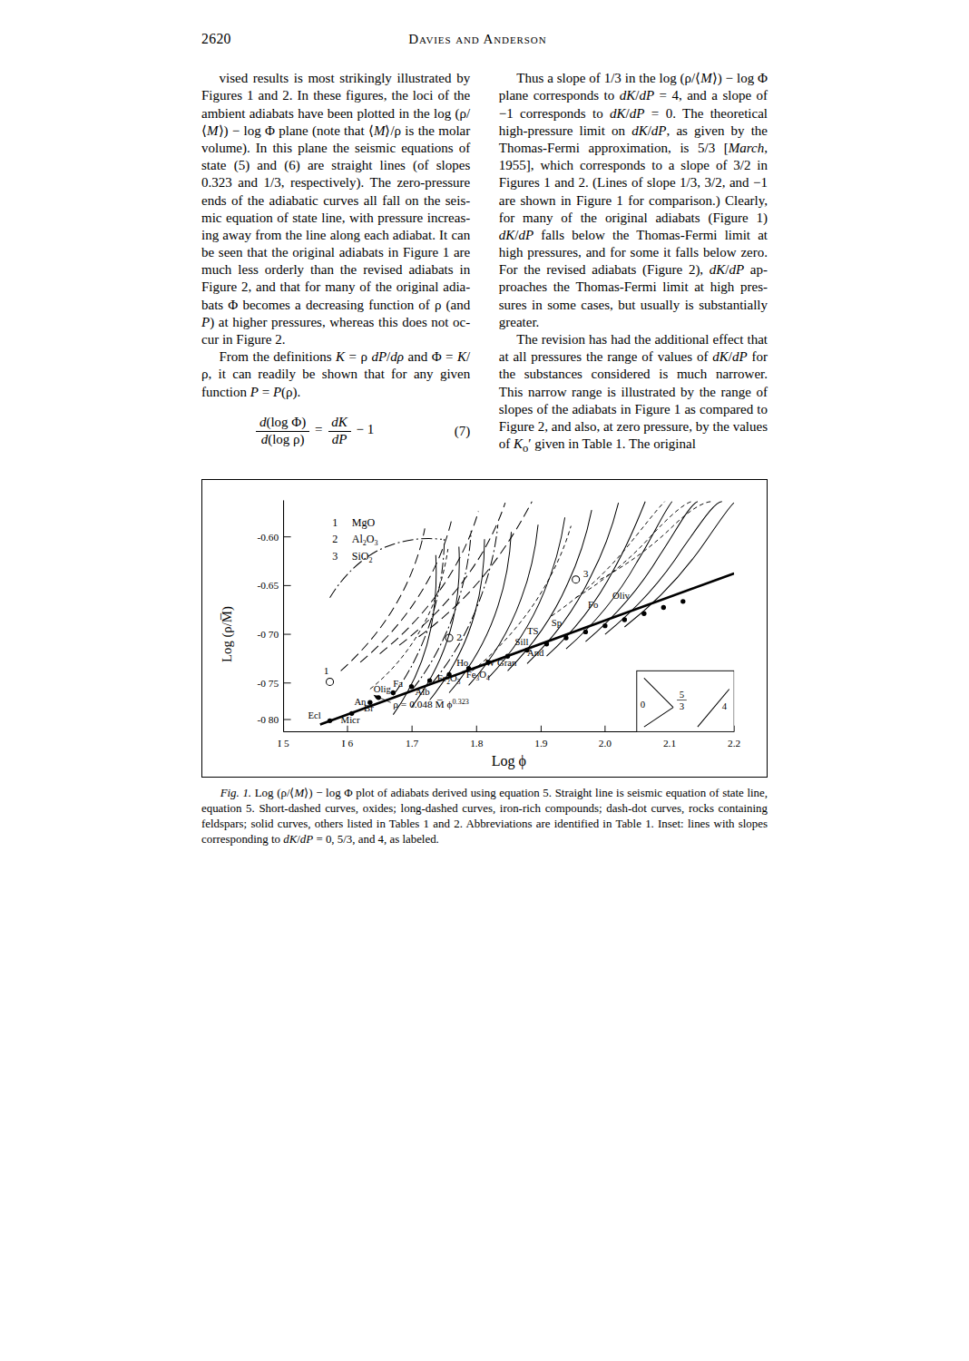2620
Davies and Anderson
vised results is most strikingly illustrated by Figures 1 and 2. In these figures, the loci of the ambient adiabats have been plotted in the log (ρ/⟨M⟩) − log Φ plane (note that ⟨M⟩/ρ is the molar volume). In this plane the seismic equations of state (5) and (6) are straight lines (of slopes 0.323 and 1/3, respectively). The zero-pressure ends of the adiabatic curves all fall on the seismic equation of state line, with pressure increasing away from the line along each adiabat. It can be seen that the original adiabats in Figure 1 are much less orderly than the revised adiabats in Figure 2, and that for many of the original adiabats Φ becomes a decreasing function of ρ (and P) at higher pressures, whereas this does not occur in Figure 2.
From the definitions K = ρ dP/dρ and Φ = K/ρ, it can readily be shown that for any given function P = P(ρ).
d(log Φ) d(log ρ) = dK dP − 1
(7)
Thus a slope of 1/3 in the log (ρ/⟨M⟩) − log Φ plane corresponds to dK/dP = 4, and a slope of −1 corresponds to dK/dP = 0. The theoretical high-pressure limit on dK/dP, as given by the Thomas-Fermi approximation, is 5/3 [March, 1955], which corresponds to a slope of 3/2 in Figures 1 and 2. (Lines of slope 1/3, 3/2, and −1 are shown in Figure 1 for comparison.) Clearly, for many of the original adiabats (Figure 1) dK/dP falls below the Thomas-Fermi limit at high pressures, and for some it falls below zero. For the revised adiabats (Figure 2), dK/dP approaches the Thomas-Fermi limit at high pressures in some cases, but usually is substantially greater.
The revision has had the additional effect that at all pressures the range of values of dK/dP for the substances considered is much narrower. This narrow range is illustrated by the range of slopes of the adiabats in Figure 1 as compared to Figure 2, and also, at zero pressure, by the values of Ko′ given in Table 1. The original
I 5 I 6 1.7 1.8 1.9 2.0 2.1 2.2 Log ϕ -0.60 -0.65 -0 70 -0 75 -0 80 Log (ρ/M̅) 1 MgO 2 Al2O3 3 SiO2 1 2 3 Ecl Micr An Br Olig Fa Alb Fe2O3 Fe3O4 Ho W Gran And Sill TS Sp Fo Oliv ρ = 0.048 M̅ ϕ0.323 0 5 3 4
Fig. 1. Log (ρ/⟨M⟩) − log Φ plot of adiabats derived using equation 5. Straight line is seismic equation of state line, equation 5. Short-dashed curves, oxides; long-dashed curves, iron-rich compounds; dash-dot curves, rocks containing feldspars; solid curves, others listed in Tables 1 and 2. Abbreviations are identified in Table 1. Inset: lines with slopes corresponding to dK/dP = 0, 5/3, and 4, as labeled.